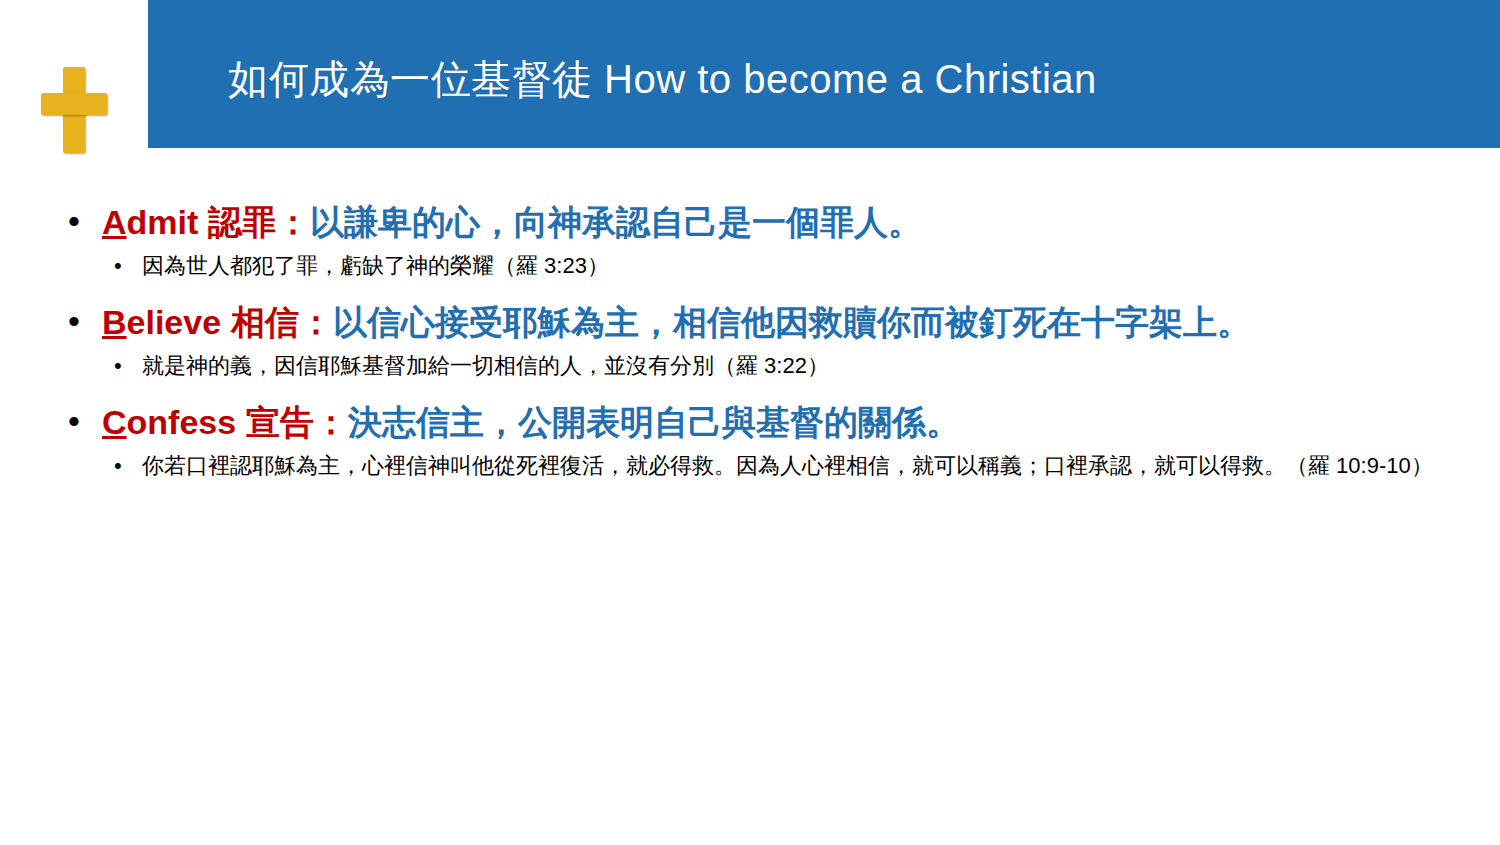如何成為一位基督徒 How to become a Christian
Admit 認罪：以謙卑的心，向神承認自己是一個罪人。
因為世人都犯了罪，虧缺了神的榮耀（羅 3:23）
Believe 相信：以信心接受耶穌為主，相信他因救贖你而被釘死在十字架上。
就是神的義，因信耶穌基督加給一切相信的人，並沒有分別（羅 3:22）
Confess 宣告：決志信主，公開表明自己與基督的關係。
你若口裡認耶穌為主，心裡信神叫他從死裡復活，就必得救。因為人心裡相信，就可以稱義；口裡承認，就可以得救。（羅 10:9-10）